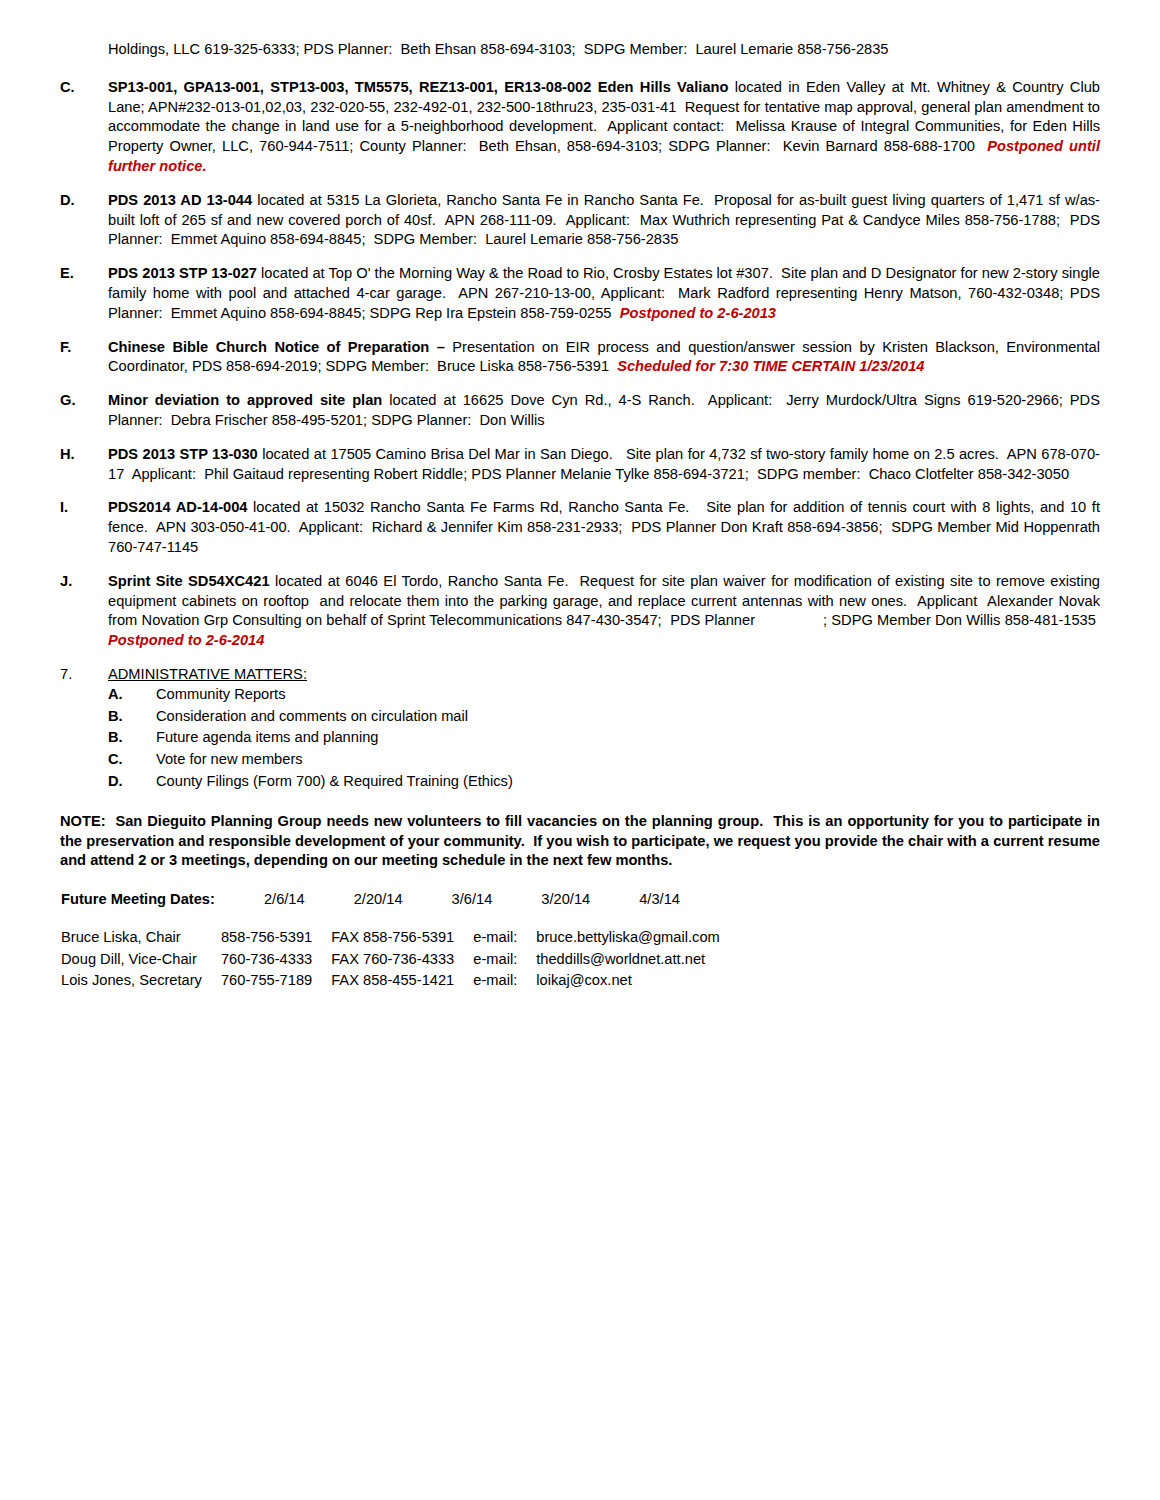Holdings, LLC 619-325-6333; PDS Planner: Beth Ehsan 858-694-3103; SDPG Member: Laurel Lemarie 858-756-2835
C.
SP13-001, GPA13-001, STP13-003, TM5575, REZ13-001, ER13-08-002 Eden Hills Valiano located in Eden Valley at Mt. Whitney & Country Club Lane; APN#232-013-01,02,03, 232-020-55, 232-492-01, 232-500-18thru23, 235-031-41 Request for tentative map approval, general plan amendment to accommodate the change in land use for a 5-neighborhood development. Applicant contact: Melissa Krause of Integral Communities, for Eden Hills Property Owner, LLC, 760-944-7511; County Planner: Beth Ehsan, 858-694-3103; SDPG Planner: Kevin Barnard 858-688-1700 Postponed until further notice.
D.
PDS 2013 AD 13-044 located at 5315 La Glorieta, Rancho Santa Fe in Rancho Santa Fe. Proposal for as-built guest living quarters of 1,471 sf w/as-built loft of 265 sf and new covered porch of 40sf. APN 268-111-09. Applicant: Max Wuthrich representing Pat & Candyce Miles 858-756-1788; PDS Planner: Emmet Aquino 858-694-8845; SDPG Member: Laurel Lemarie 858-756-2835
E.
PDS 2013 STP 13-027 located at Top O' the Morning Way & the Road to Rio, Crosby Estates lot #307. Site plan and D Designator for new 2-story single family home with pool and attached 4-car garage. APN 267-210-13-00, Applicant: Mark Radford representing Henry Matson, 760-432-0348; PDS Planner: Emmet Aquino 858-694-8845; SDPG Rep Ira Epstein 858-759-0255 Postponed to 2-6-2013
F.
Chinese Bible Church Notice of Preparation – Presentation on EIR process and question/answer session by Kristen Blackson, Environmental Coordinator, PDS 858-694-2019; SDPG Member: Bruce Liska 858-756-5391 Scheduled for 7:30 TIME CERTAIN 1/23/2014
G.
Minor deviation to approved site plan located at 16625 Dove Cyn Rd., 4-S Ranch. Applicant: Jerry Murdock/Ultra Signs 619-520-2966; PDS Planner: Debra Frischer 858-495-5201; SDPG Planner: Don Willis
H.
PDS 2013 STP 13-030 located at 17505 Camino Brisa Del Mar in San Diego. Site plan for 4,732 sf two-story family home on 2.5 acres. APN 678-070-17 Applicant: Phil Gaitaud representing Robert Riddle; PDS Planner Melanie Tylke 858-694-3721; SDPG member: Chaco Clotfelter 858-342-3050
I.
PDS2014 AD-14-004 located at 15032 Rancho Santa Fe Farms Rd, Rancho Santa Fe. Site plan for addition of tennis court with 8 lights, and 10 ft fence. APN 303-050-41-00. Applicant: Richard & Jennifer Kim 858-231-2933; PDS Planner Don Kraft 858-694-3856; SDPG Member Mid Hoppenrath 760-747-1145
J.
Sprint Site SD54XC421 located at 6046 El Tordo, Rancho Santa Fe. Request for site plan waiver for modification of existing site to remove existing equipment cabinets on rooftop and relocate them into the parking garage, and replace current antennas with new ones. Applicant Alexander Novak from Novation Grp Consulting on behalf of Sprint Telecommunications 847-430-3547; PDS Planner ; SDPG Member Don Willis 858-481-1535 Postponed to 2-6-2014
7.
ADMINISTRATIVE MATTERS:
A. Community Reports
B. Consideration and comments on circulation mail
B. Future agenda items and planning
C. Vote for new members
D. County Filings (Form 700) & Required Training (Ethics)
NOTE: San Dieguito Planning Group needs new volunteers to fill vacancies on the planning group. This is an opportunity for you to participate in the preservation and responsible development of your community. If you wish to participate, we request you provide the chair with a current resume and attend 2 or 3 meetings, depending on our meeting schedule in the next few months.
| Future Meeting Dates: | 2/6/14 | 2/20/14 | 3/6/14 | 3/20/14 | 4/3/14 |
| Bruce Liska, Chair | 858-756-5391 | FAX 858-756-5391 | e-mail: | bruce.bettyliska@gmail.com |
| Doug Dill, Vice-Chair | 760-736-4333 | FAX 760-736-4333 | e-mail: | theddills@worldnet.att.net |
| Lois Jones, Secretary | 760-755-7189 | FAX 858-455-1421 | e-mail: | loikaj@cox.net |